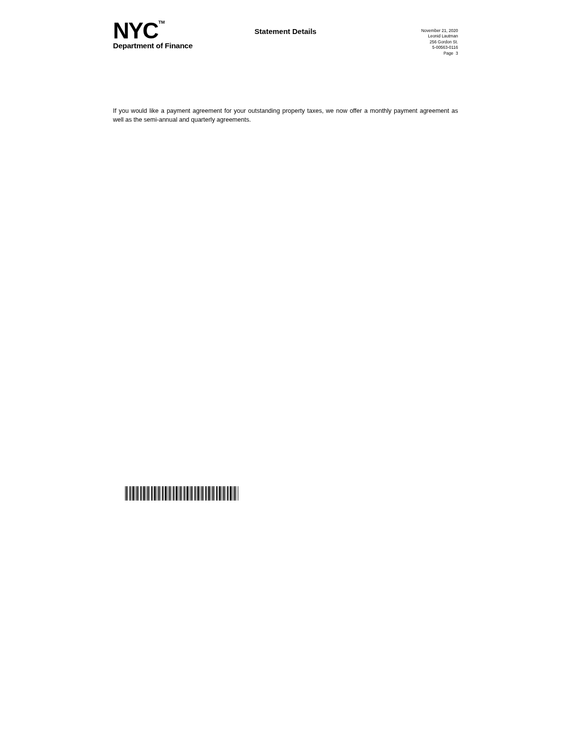NYCTM
Department of Finance
Statement Details
November 21, 2020
Leonid Lautman
256 Gordon St.
5-00563-0116
Page 3
If you would like a payment agreement for your outstanding property taxes, we now offer a monthly payment agreement as well as the semi-annual and quarterly agreements.
5-00563-0116-2020-11-21-NYC-DOF-STMT